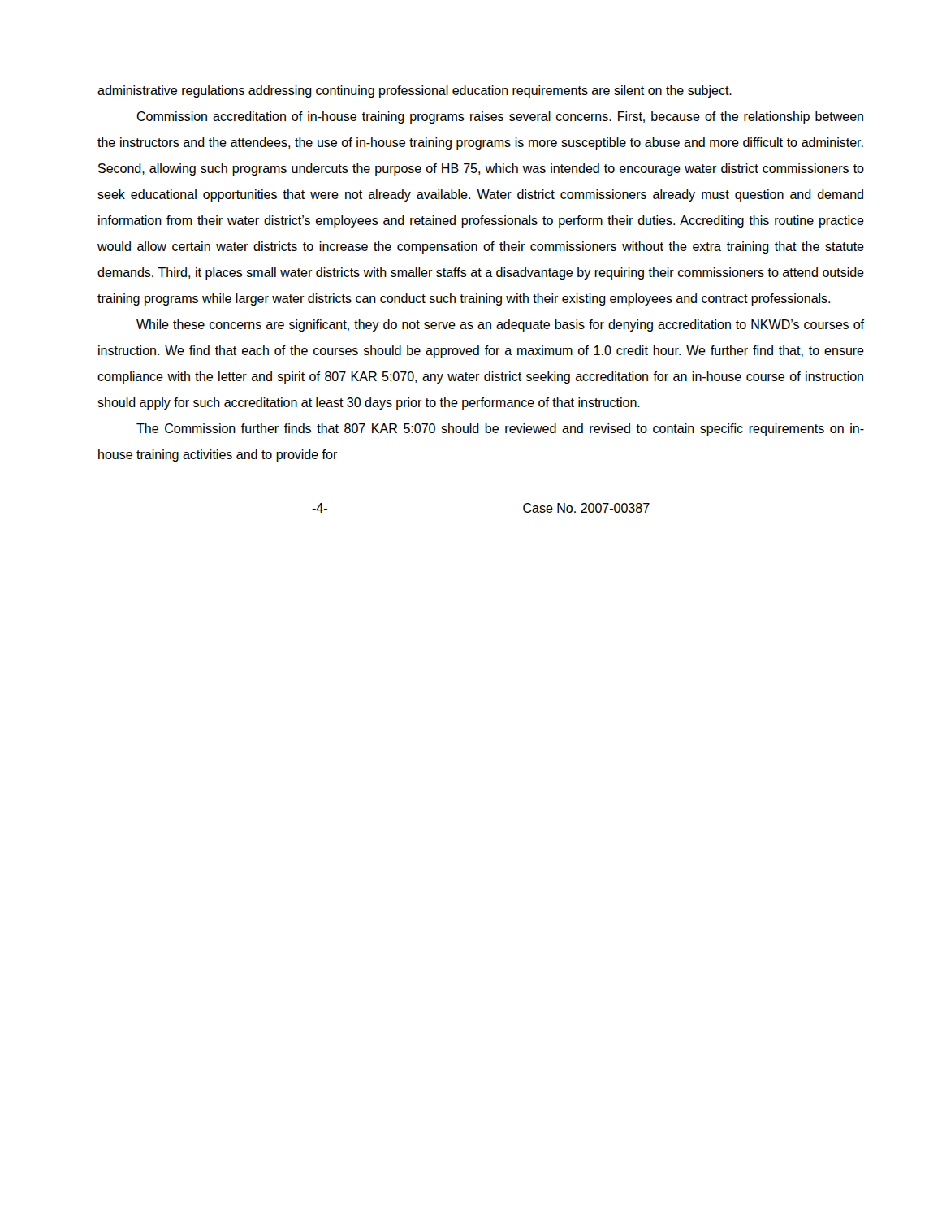administrative regulations addressing continuing professional education requirements are silent on the subject.
Commission accreditation of in-house training programs raises several concerns. First, because of the relationship between the instructors and the attendees, the use of in-house training programs is more susceptible to abuse and more difficult to administer. Second, allowing such programs undercuts the purpose of HB 75, which was intended to encourage water district commissioners to seek educational opportunities that were not already available. Water district commissioners already must question and demand information from their water district’s employees and retained professionals to perform their duties. Accrediting this routine practice would allow certain water districts to increase the compensation of their commissioners without the extra training that the statute demands. Third, it places small water districts with smaller staffs at a disadvantage by requiring their commissioners to attend outside training programs while larger water districts can conduct such training with their existing employees and contract professionals.
While these concerns are significant, they do not serve as an adequate basis for denying accreditation to NKWD’s courses of instruction. We find that each of the courses should be approved for a maximum of 1.0 credit hour. We further find that, to ensure compliance with the letter and spirit of 807 KAR 5:070, any water district seeking accreditation for an in-house course of instruction should apply for such accreditation at least 30 days prior to the performance of that instruction.
The Commission further finds that 807 KAR 5:070 should be reviewed and revised to contain specific requirements on in-house training activities and to provide for
-4- Case No. 2007-00387